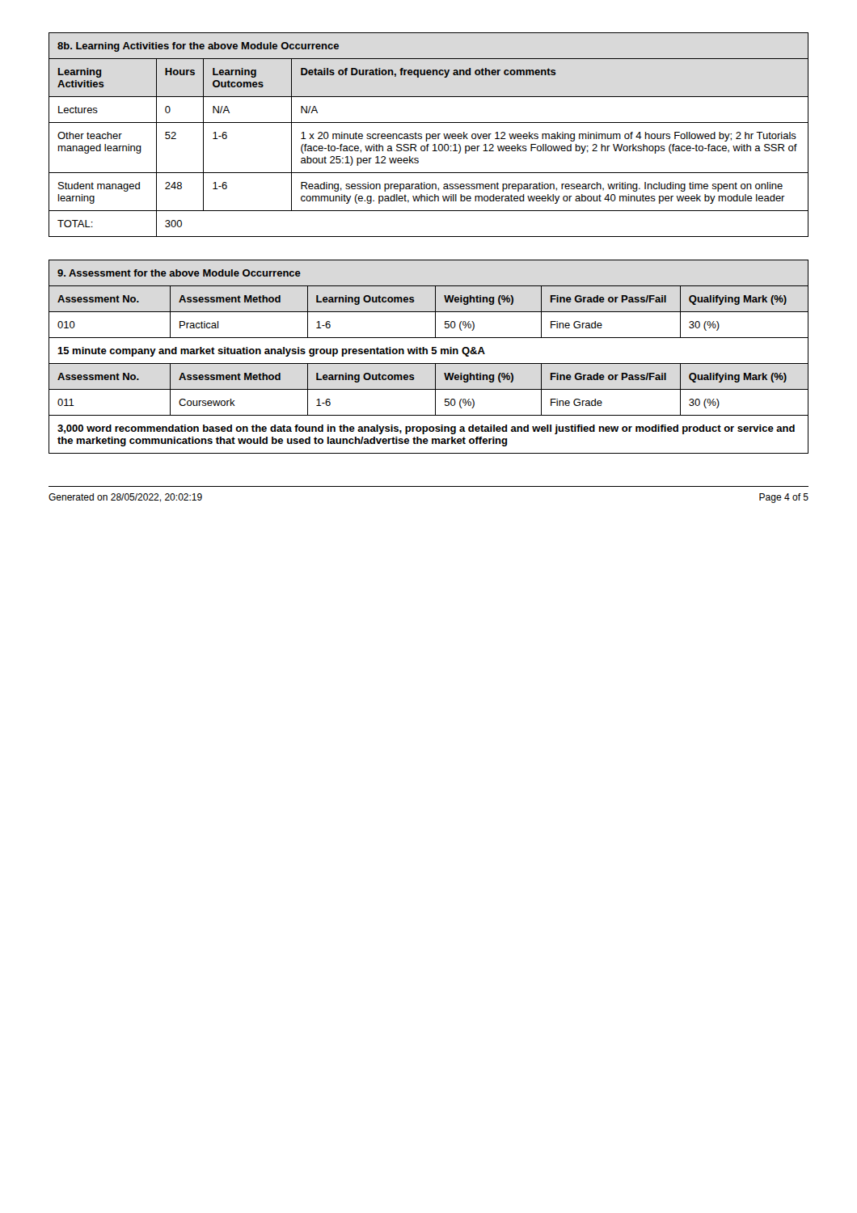| 8b. Learning Activities for the above Module Occurrence |
| Learning Activities | Hours | Learning Outcomes | Details of Duration, frequency and other comments |
| Lectures | 0 | N/A | N/A |
| Other teacher managed learning | 52 | 1-6 | 1 x 20 minute screencasts per week over 12 weeks making minimum of 4 hours Followed by; 2 hr Tutorials (face-to-face, with a SSR of 100:1) per 12 weeks Followed by; 2 hr Workshops (face-to-face, with a SSR of about 25:1) per 12 weeks |
| Student managed learning | 248 | 1-6 | Reading, session preparation, assessment preparation, research, writing. Including time spent on online community (e.g. padlet, which will be moderated weekly or about 40 minutes per week by module leader |
| TOTAL: | 300 |
| 9. Assessment for the above Module Occurrence |
| Assessment No. | Assessment Method | Learning Outcomes | Weighting (%) | Fine Grade or Pass/Fail | Qualifying Mark (%) |
| 010 | Practical | 1-6 | 50 (%) | Fine Grade | 30 (%) |
| 15 minute company and market situation analysis group presentation with 5 min Q&A |
| Assessment No. | Assessment Method | Learning Outcomes | Weighting (%) | Fine Grade or Pass/Fail | Qualifying Mark (%) |
| 011 | Coursework | 1-6 | 50 (%) | Fine Grade | 30 (%) |
| 3,000 word recommendation based on the data found in the analysis, proposing a detailed and well justified new or modified product or service and the marketing communications that would be used to launch/advertise the market offering |
Generated on 28/05/2022, 20:02:19 Page 4 of 5